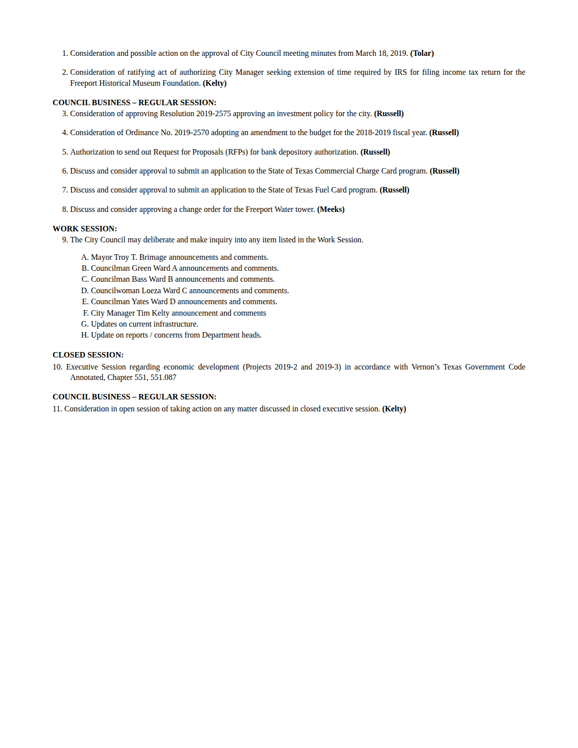Consideration and possible action on the approval of City Council meeting minutes from March 18, 2019. (Tolar)
Consideration of ratifying act of authorizing City Manager seeking extension of time required by IRS for filing income tax return for the Freeport Historical Museum Foundation. (Kelty)
COUNCIL BUSINESS – REGULAR SESSION:
Consideration of approving Resolution 2019-2575 approving an investment policy for the city. (Russell)
Consideration of Ordinance No. 2019-2570 adopting an amendment to the budget for the 2018-2019 fiscal year. (Russell)
Authorization to send out Request for Proposals (RFPs) for bank depository authorization. (Russell)
Discuss and consider approval to submit an application to the State of Texas Commercial Charge Card program. (Russell)
Discuss and consider approval to submit an application to the State of Texas Fuel Card program. (Russell)
Discuss and consider approving a change order for the Freeport Water tower. (Meeks)
WORK SESSION:
The City Council may deliberate and make inquiry into any item listed in the Work Session.
Mayor Troy T. Brimage announcements and comments.
Councilman Green Ward A announcements and comments.
Councilman Bass Ward B announcements and comments.
Councilwoman Loeza Ward C announcements and comments.
Councilman Yates Ward D announcements and comments.
City Manager Tim Kelty announcement and comments
Updates on current infrastructure.
Update on reports / concerns from Department heads.
CLOSED SESSION:
10. Executive Session regarding economic development (Projects 2019-2 and 2019-3) in accordance with Vernon’s Texas Government Code Annotated, Chapter 551, 551.087
COUNCIL BUSINESS – REGULAR SESSION:
11. Consideration in open session of taking action on any matter discussed in closed executive session. (Kelty)